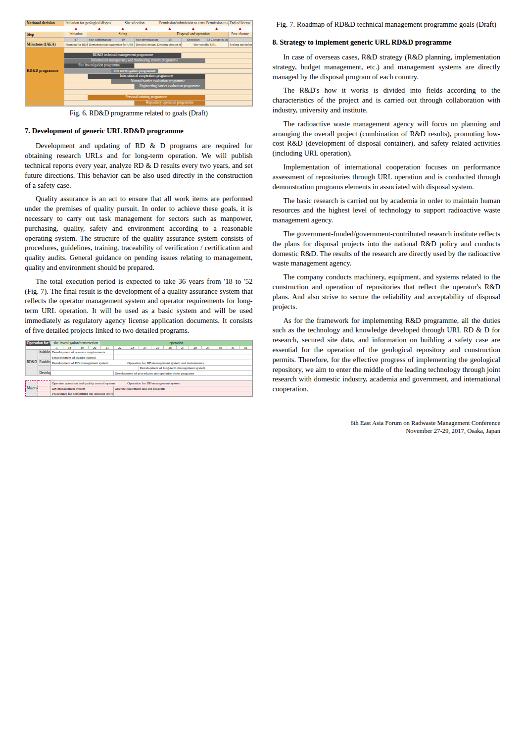| National decision | Initiation for geological disposal program | Site selection | Permission/submission to construction operation | Permission to closure | End of license |
| | ▲ | ▲ | ▲ | ▲ | ▲ | ▲ | ▲ | ▲ |
| Step | Initiation | Siting | Disposal and operation | Post-closure |
| | '17 | Site confirmation and selection | '19 | Site investigation | '23 | Operation | '53 Closure & Decommissioning | |
| Milestone (IAEA) | Planning for RD&D programme | Demonstration suggestion for URF | Detailed design, Deriving data on the safety of construction | Site-specific URL | Sealing and information for closure |
| RD&D programme | |
| RD&D technical management programme | |
| Information transparency and monitoring system programme | |
| Site investigation programme | |
| | Site investigation programme | |
| | International cooperation programme | |
| | Natural barrier evaluation programme | |
| | Engineering barrier evaluation programme | |
| | | Personal training programme | |
| | | Repository operation programme | |
Fig. 6. RD&D programme related to goals (Draft)
7. Development of generic URL RD&D programme
Development and updating of RD & D programs are required for obtaining research URLs and for long-term operation. We will publish technical reports every year, analyze RD & D results every two years, and set future directions. This behavior can be also used directly in the construction of a safety case.
Quality assurance is an act to ensure that all work items are performed under the premises of quality pursuit. In order to achieve these goals, it is necessary to carry out task management for sectors such as manpower, purchasing, quality, safety and environment according to a reasonable operating system. The structure of the quality assurance system consists of procedures, guidelines, training, traceability of verification / certification and quality audits. General guidance on pending issues relating to management, quality and environment should be prepared.
The total execution period is expected to take 36 years from '18 to '52 (Fig. 7). The final result is the development of a quality assurance system that reflects the operator management system and operator requirements for long-term URL operation. It will be used as a basic system and will be used immediately as regulatory agency license application documents. It consists of five detailed projects linked to two detailed programs.
| Operation for URL | site investigation/construction | operation |
| | 17 | 18 | 19 | 20 | 21 | 22 | 23 | 24 | 25 | 26 | 27 | 28 | 29 | 30 | 31 | 32 |
| RD&D technical management programme | Establishment of RD&D operation | Development of operator requirements | |
| | Establishment of quality control | |
| Establish detailed project management system | Development of DB management system | Operation for DB management system and maintenance |
| | | Development of long-term management system |
| Development of test program procedures | | Development of procedures and operation sheet programs |
| Major achievements | | Operator operation and quality control system | Operation for DB management system |
| | DB management system | Operate equipment and test program |
| | Procedures for performing the detailed test program | |
Fig. 7. Roadmap of RD&D technical management programme goals (Draft)
8. Strategy to implement generic URL RD&D programme
In case of overseas cases, R&D strategy (R&D planning, implementation strategy, budget management, etc.) and management systems are directly managed by the disposal program of each country.
The R&D's how it works is divided into fields according to the characteristics of the project and is carried out through collaboration with industry, university and institute.
The radioactive waste management agency will focus on planning and arranging the overall project (combination of R&D results), promoting low-cost R&D (development of disposal container), and safety related activities (including URL operation).
Implementation of international cooperation focuses on performance assessment of repositories through URL operation and is conducted through demonstration programs elements in associated with disposal system.
The basic research is carried out by academia in order to maintain human resources and the highest level of technology to support radioactive waste management agency.
The government-funded/government-contributed research institute reflects the plans for disposal projects into the national R&D policy and conducts domestic R&D. The results of the research are directly used by the radioactive waste management agency.
The company conducts machinery, equipment, and systems related to the construction and operation of repositories that reflect the operator's R&D plans. And also strive to secure the reliability and acceptability of disposal projects.
As for the framework for implementing R&D programme, all the duties such as the technology and knowledge developed through URL RD & D for research, secured site data, and information on building a safety case are essential for the operation of the geological repository and construction permits. Therefore, for the effective progress of implementing the geological repository, we aim to enter the middle of the leading technology through joint research with domestic industry, academia and government, and international cooperation.
6th East Asia Forum on Radwaste Management Conference
November 27-29, 2017, Osaka, Japan